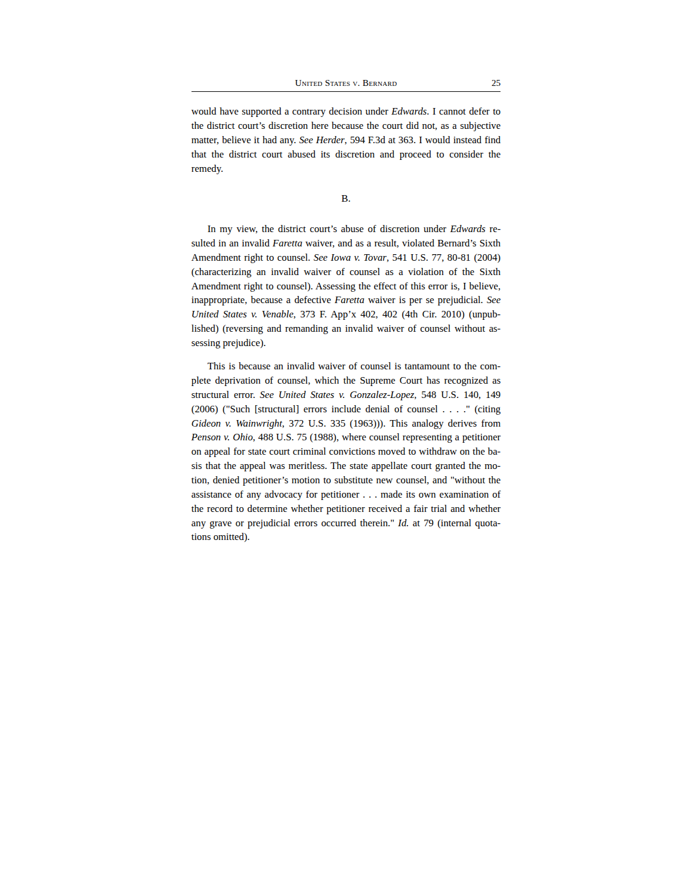United States v. Bernard 25
would have supported a contrary decision under Edwards. I cannot defer to the district court’s discretion here because the court did not, as a subjective matter, believe it had any. See Herder, 594 F.3d at 363. I would instead find that the district court abused its discretion and proceed to consider the remedy.
B.
In my view, the district court’s abuse of discretion under Edwards resulted in an invalid Faretta waiver, and as a result, violated Bernard’s Sixth Amendment right to counsel. See Iowa v. Tovar, 541 U.S. 77, 80-81 (2004) (characterizing an invalid waiver of counsel as a violation of the Sixth Amendment right to counsel). Assessing the effect of this error is, I believe, inappropriate, because a defective Faretta waiver is per se prejudicial. See United States v. Venable, 373 F. App’x 402, 402 (4th Cir. 2010) (unpublished) (reversing and remanding an invalid waiver of counsel without assessing prejudice).
This is because an invalid waiver of counsel is tantamount to the complete deprivation of counsel, which the Supreme Court has recognized as structural error. See United States v. Gonzalez-Lopez, 548 U.S. 140, 149 (2006) ("Such [structural] errors include denial of counsel . . . ." (citing Gideon v. Wainwright, 372 U.S. 335 (1963))). This analogy derives from Penson v. Ohio, 488 U.S. 75 (1988), where counsel representing a petitioner on appeal for state court criminal convictions moved to withdraw on the basis that the appeal was meritless. The state appellate court granted the motion, denied petitioner’s motion to substitute new counsel, and "without the assistance of any advocacy for petitioner . . . made its own examination of the record to determine whether petitioner received a fair trial and whether any grave or prejudicial errors occurred therein." Id. at 79 (internal quotations omitted).